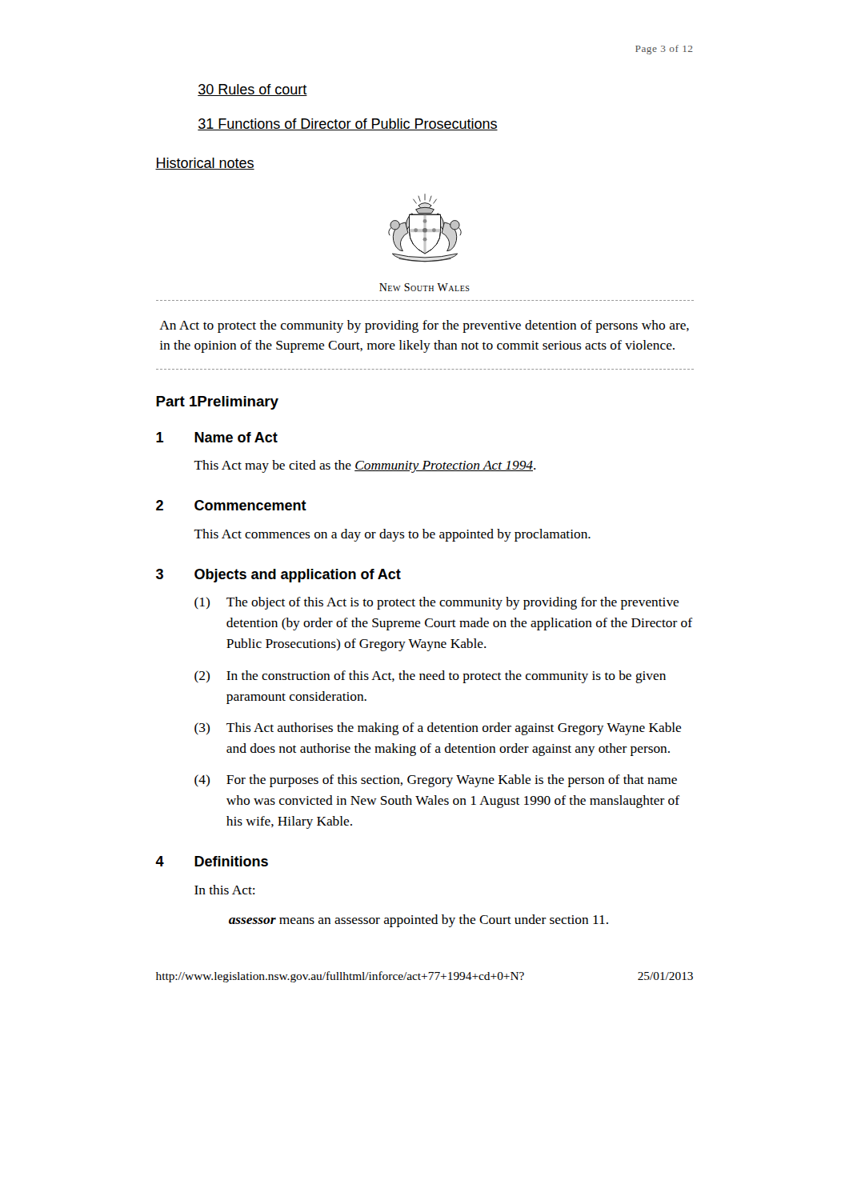Page 3 of 12
30 Rules of court
31 Functions of Director of Public Prosecutions
Historical notes
New South Wales
An Act to protect the community by providing for the preventive detention of persons who are, in the opinion of the Supreme Court, more likely than not to commit serious acts of violence.
Part 1Preliminary
1 Name of Act
This Act may be cited as the Community Protection Act 1994.
2 Commencement
This Act commences on a day or days to be appointed by proclamation.
3 Objects and application of Act
(1) The object of this Act is to protect the community by providing for the preventive detention (by order of the Supreme Court made on the application of the Director of Public Prosecutions) of Gregory Wayne Kable.
(2) In the construction of this Act, the need to protect the community is to be given paramount consideration.
(3) This Act authorises the making of a detention order against Gregory Wayne Kable and does not authorise the making of a detention order against any other person.
(4) For the purposes of this section, Gregory Wayne Kable is the person of that name who was convicted in New South Wales on 1 August 1990 of the manslaughter of his wife, Hilary Kable.
4 Definitions
In this Act:
assessor means an assessor appointed by the Court under section 11.
http://www.legislation.nsw.gov.au/fullhtml/inforce/act+77+1994+cd+0+N? 25/01/2013